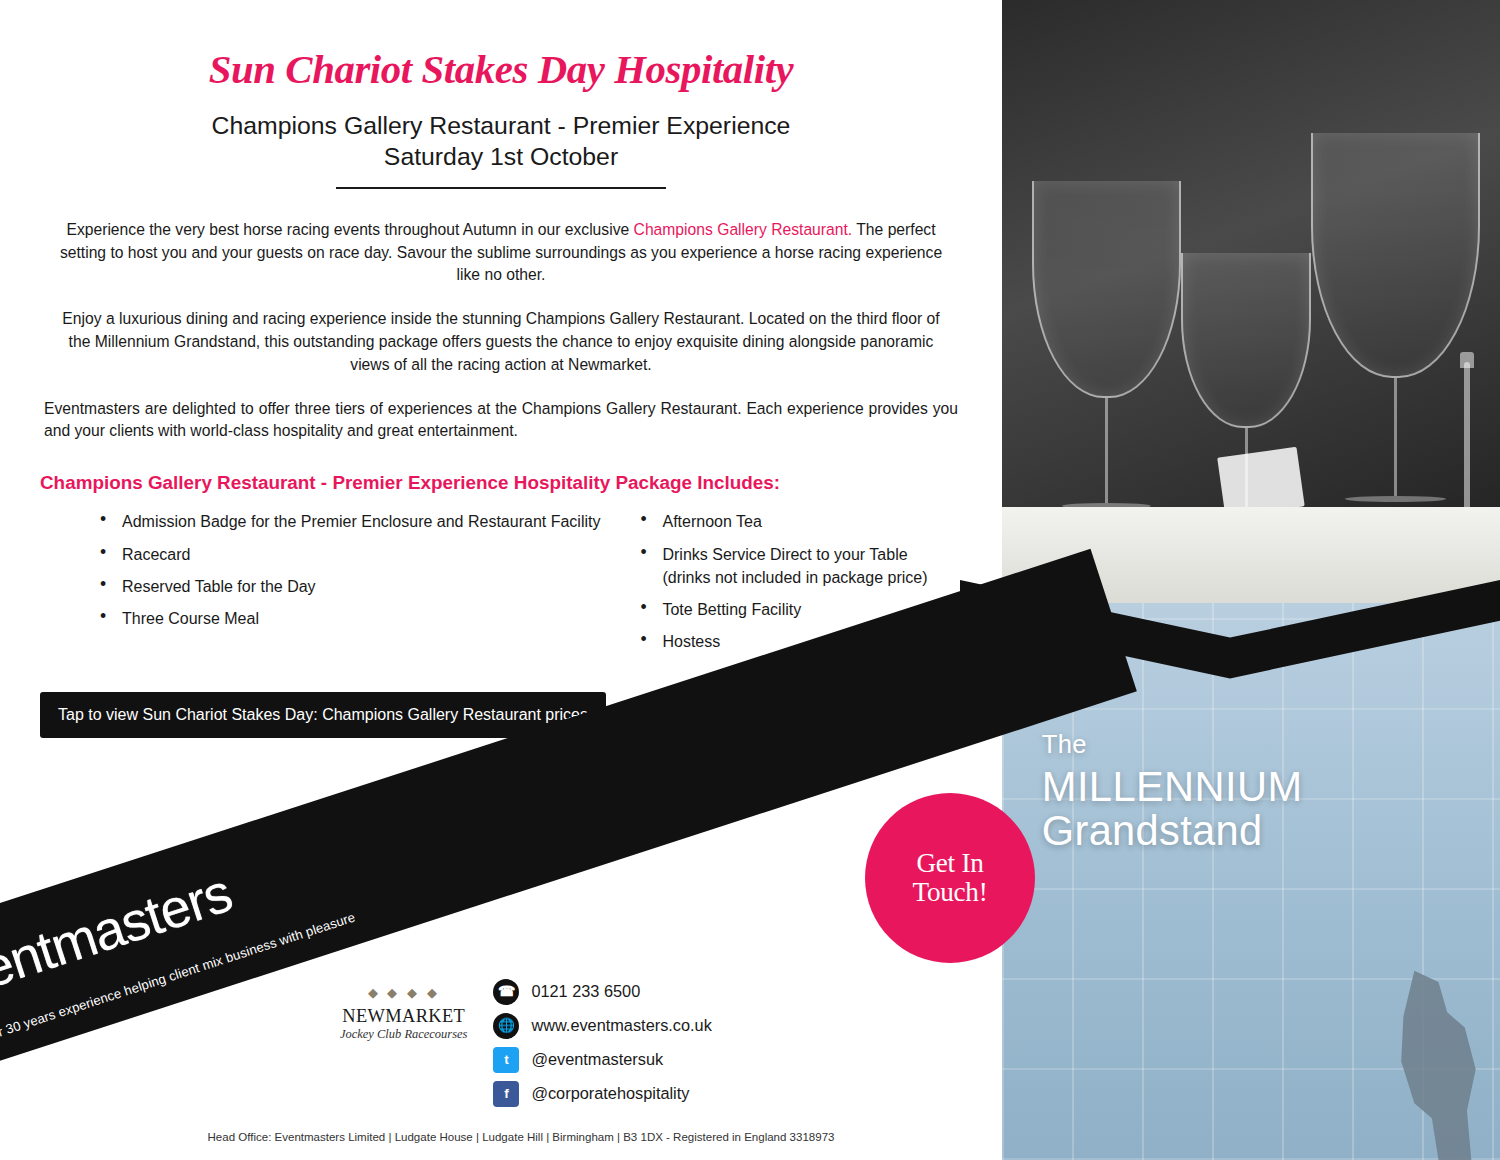The
MILLENNIUM
Grandstand
Sun Chariot Stakes Day Hospitality
Champions Gallery Restaurant - Premier Experience
Saturday 1st October
Experience the very best horse racing events throughout Autumn in our exclusive Champions Gallery Restaurant. The perfect setting to host you and your guests on race day. Savour the sublime surroundings as you experience a horse racing experience like no other.
Enjoy a luxurious dining and racing experience inside the stunning Champions Gallery Restaurant. Located on the third floor of the Millennium Grandstand, this outstanding package offers guests the chance to enjoy exquisite dining alongside panoramic views of all the racing action at Newmarket.
Eventmasters are delighted to offer three tiers of experiences at the Champions Gallery Restaurant. Each experience provides you and your clients with world-class hospitality and great entertainment.
Champions Gallery Restaurant - Premier Experience Hospitality Package Includes:
Admission Badge for the Premier Enclosure and Restaurant Facility
Racecard
Reserved Table for the Day
Three Course Meal
Afternoon Tea
Drinks Service Direct to your Table(drinks not included in package price)
Tote Betting Facility
Hostess
Tap to view Sun Chariot Stakes Day: Champions Gallery Restaurant prices
eventmasters
Over 30 years experience helping client mix business with pleasure
Get In
Touch!
◆ ◆ ◆ ◆
NEWMARKET
Jockey Club Racecourses
☎0121 233 6500
🌐www.eventmasters.co.uk
t@eventmastersuk
f@corporatehospitality
Head Office: Eventmasters Limited | Ludgate House | Ludgate Hill | Birmingham | B3 1DX - Registered in England 3318973